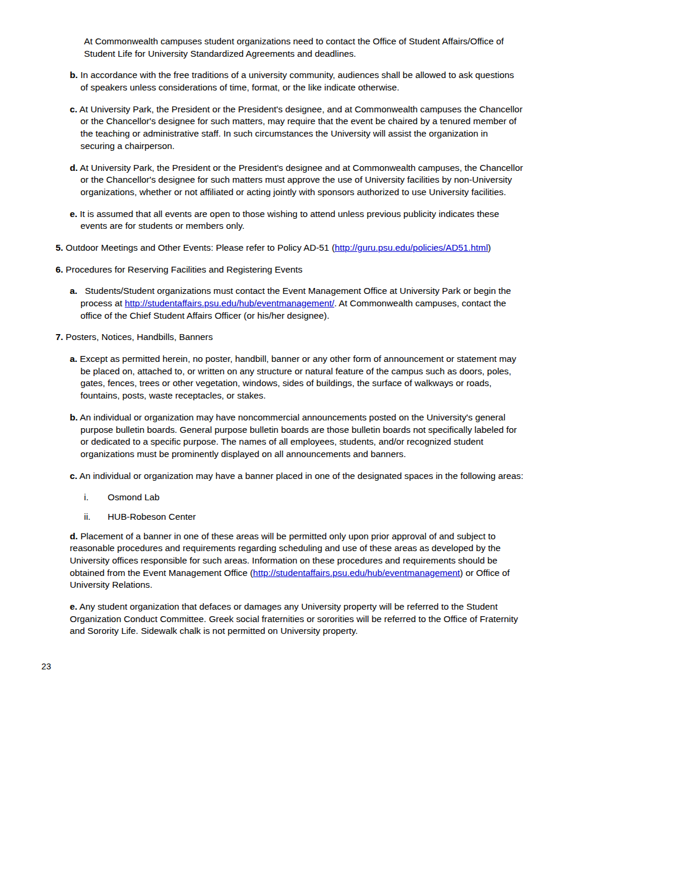At Commonwealth campuses student organizations need to contact the Office of Student Affairs/Office of Student Life for University Standardized Agreements and deadlines.
b. In accordance with the free traditions of a university community, audiences shall be allowed to ask questions of speakers unless considerations of time, format, or the like indicate otherwise.
c. At University Park, the President or the President's designee, and at Commonwealth campuses the Chancellor or the Chancellor's designee for such matters, may require that the event be chaired by a tenured member of the teaching or administrative staff. In such circumstances the University will assist the organization in securing a chairperson.
d. At University Park, the President or the President's designee and at Commonwealth campuses, the Chancellor or the Chancellor's designee for such matters must approve the use of University facilities by non-University organizations, whether or not affiliated or acting jointly with sponsors authorized to use University facilities.
e. It is assumed that all events are open to those wishing to attend unless previous publicity indicates these events are for students or members only.
5. Outdoor Meetings and Other Events: Please refer to Policy AD-51 (http://guru.psu.edu/policies/AD51.html)
6. Procedures for Reserving Facilities and Registering Events
a. Students/Student organizations must contact the Event Management Office at University Park or begin the process at http://studentaffairs.psu.edu/hub/eventmanagement/. At Commonwealth campuses, contact the office of the Chief Student Affairs Officer (or his/her designee).
7. Posters, Notices, Handbills, Banners
a. Except as permitted herein, no poster, handbill, banner or any other form of announcement or statement may be placed on, attached to, or written on any structure or natural feature of the campus such as doors, poles, gates, fences, trees or other vegetation, windows, sides of buildings, the surface of walkways or roads, fountains, posts, waste receptacles, or stakes.
b. An individual or organization may have noncommercial announcements posted on the University's general purpose bulletin boards. General purpose bulletin boards are those bulletin boards not specifically labeled for or dedicated to a specific purpose. The names of all employees, students, and/or recognized student organizations must be prominently displayed on all announcements and banners.
c. An individual or organization may have a banner placed in one of the designated spaces in the following areas:
i. Osmond Lab
ii. HUB-Robeson Center
d. Placement of a banner in one of these areas will be permitted only upon prior approval of and subject to reasonable procedures and requirements regarding scheduling and use of these areas as developed by the University offices responsible for such areas. Information on these procedures and requirements should be obtained from the Event Management Office (http://studentaffairs.psu.edu/hub/eventmanagement) or Office of University Relations.
e. Any student organization that defaces or damages any University property will be referred to the Student Organization Conduct Committee. Greek social fraternities or sororities will be referred to the Office of Fraternity and Sorority Life. Sidewalk chalk is not permitted on University property.
23